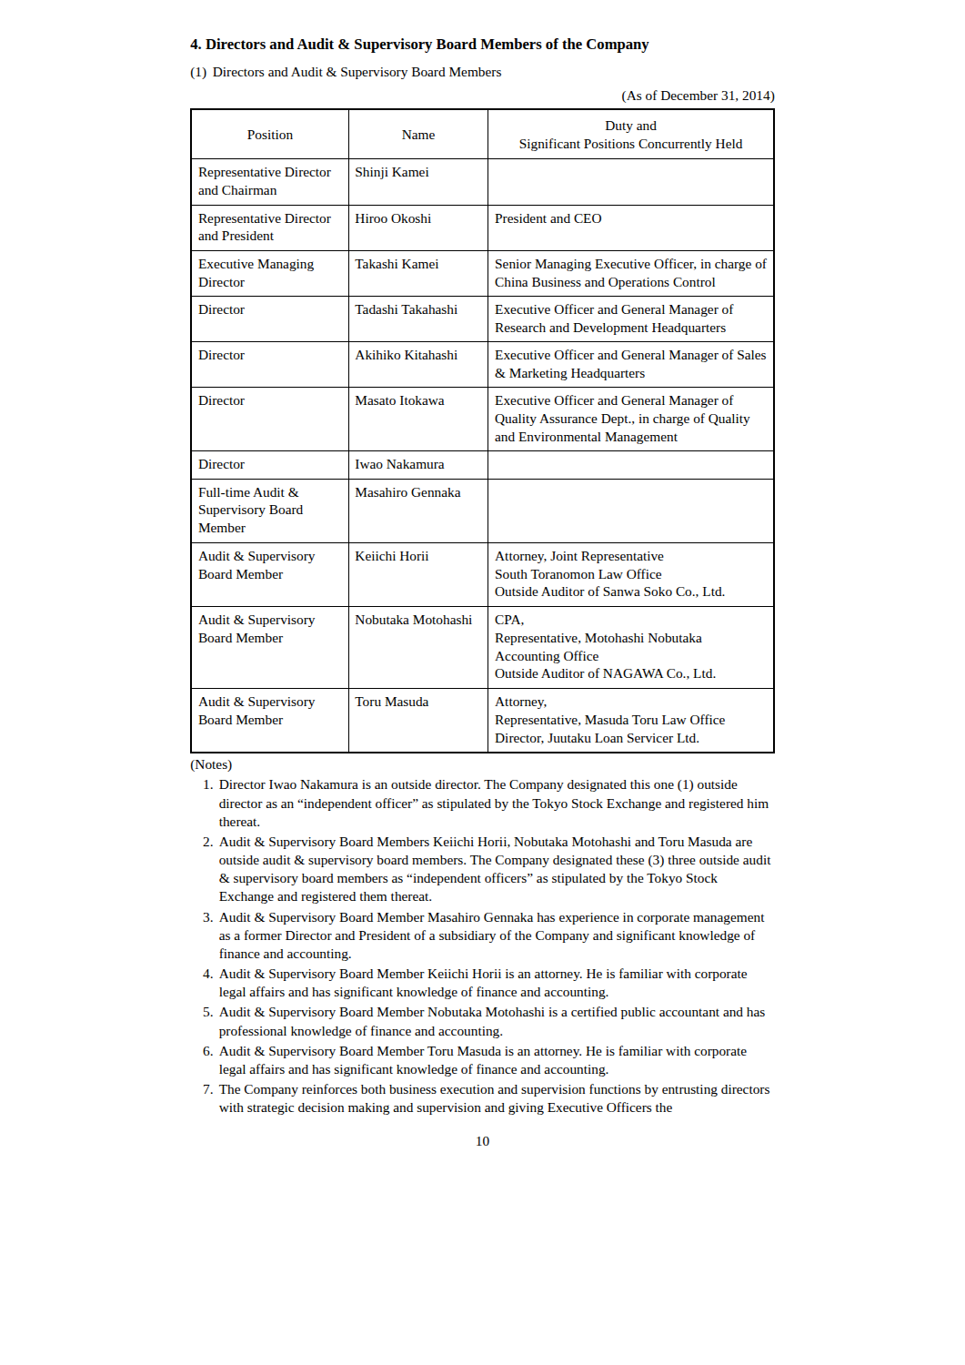4. Directors and Audit & Supervisory Board Members of the Company
(1) Directors and Audit & Supervisory Board Members
(As of December 31, 2014)
| Position | Name | Duty and Significant Positions Concurrently Held |
| --- | --- | --- |
| Representative Director and Chairman | Shinji Kamei | |
| Representative Director and President | Hiroo Okoshi | President and CEO |
| Executive Managing Director | Takashi Kamei | Senior Managing Executive Officer, in charge of China Business and Operations Control |
| Director | Tadashi Takahashi | Executive Officer and General Manager of Research and Development Headquarters |
| Director | Akihiko Kitahashi | Executive Officer and General Manager of Sales & Marketing Headquarters |
| Director | Masato Itokawa | Executive Officer and General Manager of Quality Assurance Dept., in charge of Quality and Environmental Management |
| Director | Iwao Nakamura | |
| Full-time Audit & Supervisory Board Member | Masahiro Gennaka | |
| Audit & Supervisory Board Member | Keiichi Horii | Attorney, Joint Representative South Toranomon Law Office Outside Auditor of Sanwa Soko Co., Ltd. |
| Audit & Supervisory Board Member | Nobutaka Motohashi | CPA, Representative, Motohashi Nobutaka Accounting Office Outside Auditor of NAGAWA Co., Ltd. |
| Audit & Supervisory Board Member | Toru Masuda | Attorney, Representative, Masuda Toru Law Office Director, Juutaku Loan Servicer Ltd. |
(Notes)
Director Iwao Nakamura is an outside director. The Company designated this one (1) outside director as an “independent officer” as stipulated by the Tokyo Stock Exchange and registered him thereat.
Audit & Supervisory Board Members Keiichi Horii, Nobutaka Motohashi and Toru Masuda are outside audit & supervisory board members. The Company designated these (3) three outside audit & supervisory board members as “independent officers” as stipulated by the Tokyo Stock Exchange and registered them thereat.
Audit & Supervisory Board Member Masahiro Gennaka has experience in corporate management as a former Director and President of a subsidiary of the Company and significant knowledge of finance and accounting.
Audit & Supervisory Board Member Keiichi Horii is an attorney. He is familiar with corporate legal affairs and has significant knowledge of finance and accounting.
Audit & Supervisory Board Member Nobutaka Motohashi is a certified public accountant and has professional knowledge of finance and accounting.
Audit & Supervisory Board Member Toru Masuda is an attorney. He is familiar with corporate legal affairs and has significant knowledge of finance and accounting.
The Company reinforces both business execution and supervision functions by entrusting directors with strategic decision making and supervision and giving Executive Officers the
10